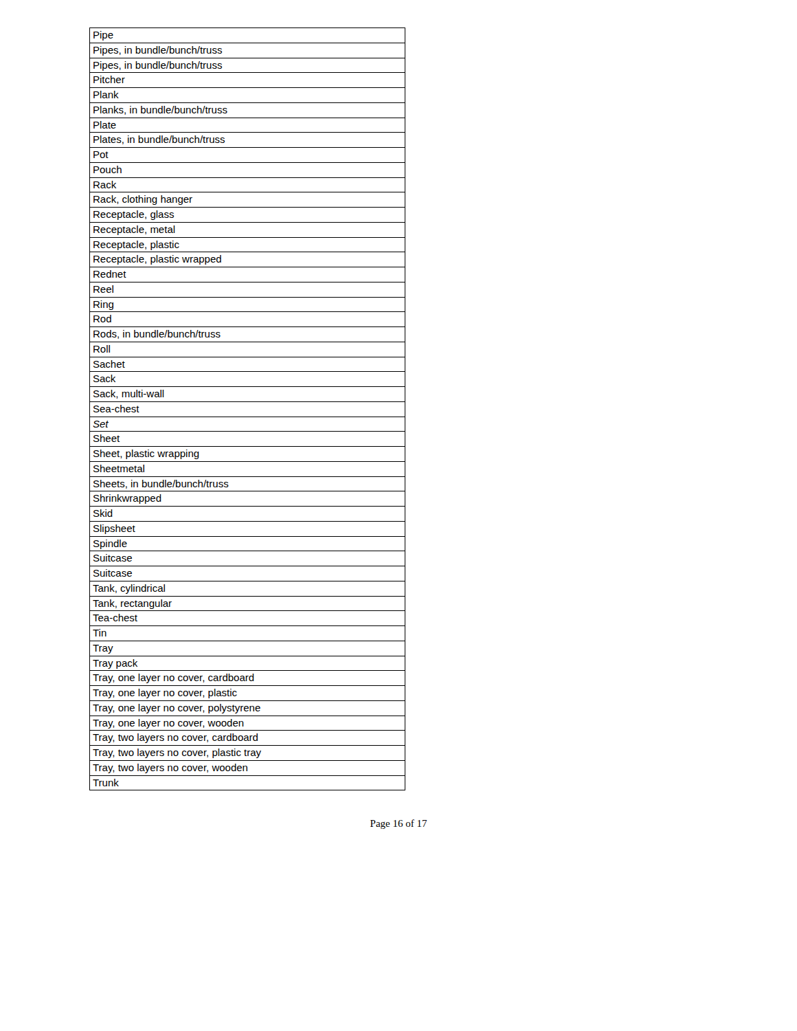| Pipe |
| Pipes, in bundle/bunch/truss |
| Pipes, in bundle/bunch/truss |
| Pitcher |
| Plank |
| Planks, in bundle/bunch/truss |
| Plate |
| Plates, in bundle/bunch/truss |
| Pot |
| Pouch |
| Rack |
| Rack, clothing hanger |
| Receptacle, glass |
| Receptacle, metal |
| Receptacle, plastic |
| Receptacle, plastic wrapped |
| Rednet |
| Reel |
| Ring |
| Rod |
| Rods, in bundle/bunch/truss |
| Roll |
| Sachet |
| Sack |
| Sack, multi-wall |
| Sea-chest |
| Set |
| Sheet |
| Sheet, plastic wrapping |
| Sheetmetal |
| Sheets, in bundle/bunch/truss |
| Shrinkwrapped |
| Skid |
| Slipsheet |
| Spindle |
| Suitcase |
| Suitcase |
| Tank, cylindrical |
| Tank, rectangular |
| Tea-chest |
| Tin |
| Tray |
| Tray pack |
| Tray, one layer no cover, cardboard |
| Tray, one layer no cover, plastic |
| Tray, one layer no cover, polystyrene |
| Tray, one layer no cover, wooden |
| Tray, two layers no cover, cardboard |
| Tray, two layers no cover, plastic tray |
| Tray, two layers no cover, wooden |
| Trunk |
Page 16 of 17